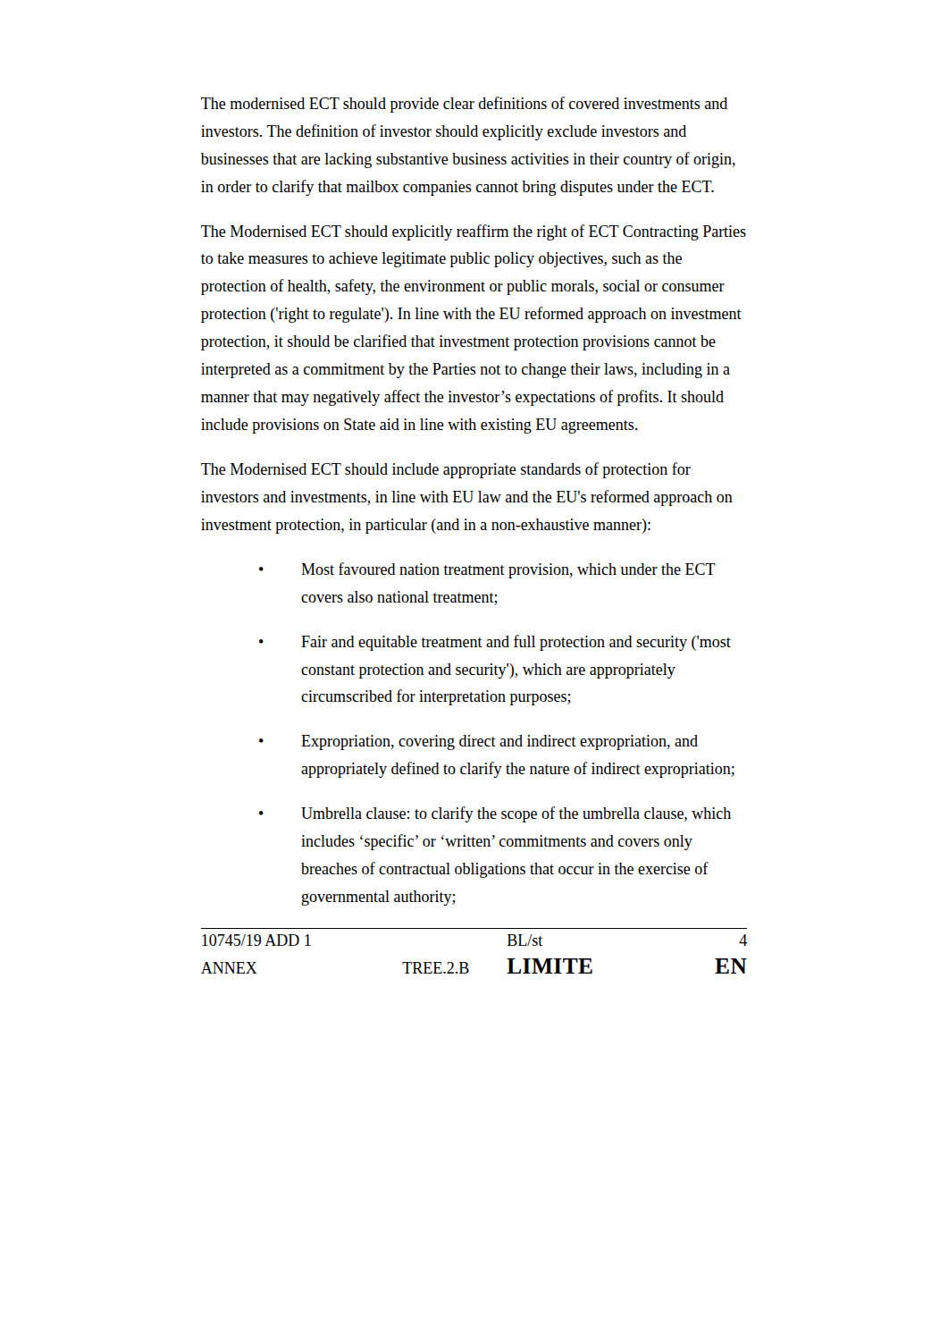The modernised ECT should provide clear definitions of covered investments and investors. The definition of investor should explicitly exclude investors and businesses that are lacking substantive business activities in their country of origin, in order to clarify that mailbox companies cannot bring disputes under the ECT.
The Modernised ECT should explicitly reaffirm the right of ECT Contracting Parties to take measures to achieve legitimate public policy objectives, such as the protection of health, safety, the environment or public morals, social or consumer protection ('right to regulate'). In line with the EU reformed approach on investment protection, it should be clarified that investment protection provisions cannot be interpreted as a commitment by the Parties not to change their laws, including in a manner that may negatively affect the investor’s expectations of profits. It should include provisions on State aid in line with existing EU agreements.
The Modernised ECT should include appropriate standards of protection for investors and investments, in line with EU law and the EU's reformed approach on investment protection, in particular (and in a non-exhaustive manner):
Most favoured nation treatment provision, which under the ECT covers also national treatment;
Fair and equitable treatment and full protection and security ('most constant protection and security'), which are appropriately circumscribed for interpretation purposes;
Expropriation, covering direct and indirect expropriation, and appropriately defined to clarify the nature of indirect expropriation;
Umbrella clause: to clarify the scope of the umbrella clause, which includes ‘specific’ or ‘written’ commitments and covers only breaches of contractual obligations that occur in the exercise of governmental authority;
10745/19 ADD 1
BL/st
4
ANNEX
TREE.2.B
LIMITE
EN